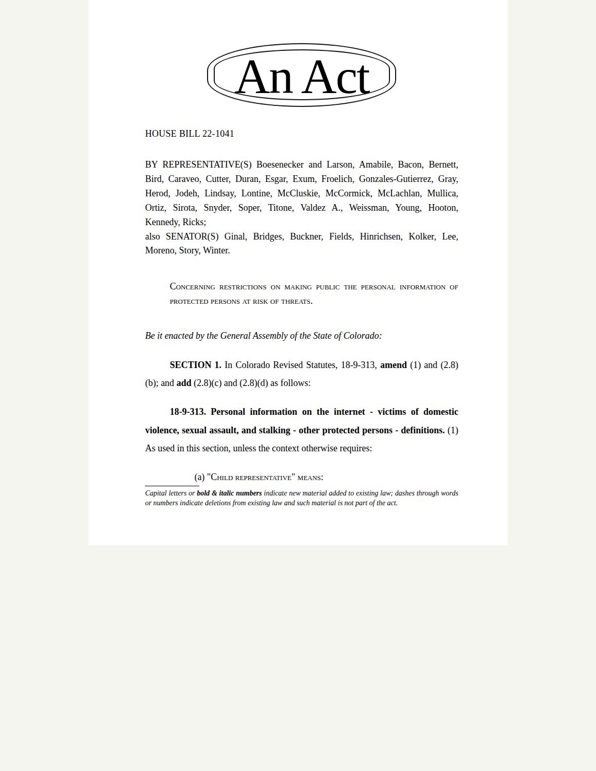An Act
HOUSE BILL 22-1041
BY REPRESENTATIVE(S) Boesenecker and Larson, Amabile, Bacon, Bernett, Bird, Caraveo, Cutter, Duran, Esgar, Exum, Froelich, Gonzales-Gutierrez, Gray, Herod, Jodeh, Lindsay, Lontine, McCluskie, McCormick, McLachlan, Mullica, Ortiz, Sirota, Snyder, Soper, Titone, Valdez A., Weissman, Young, Hooton, Kennedy, Ricks;
also SENATOR(S) Ginal, Bridges, Buckner, Fields, Hinrichsen, Kolker, Lee, Moreno, Story, Winter.
Concerning restrictions on making public the personal information of protected persons at risk of threats.
Be it enacted by the General Assembly of the State of Colorado:
SECTION 1. In Colorado Revised Statutes, 18-9-313, amend (1) and (2.8)(b); and add (2.8)(c) and (2.8)(d) as follows:
18-9-313. Personal information on the internet - victims of domestic violence, sexual assault, and stalking - other protected persons - definitions. (1) As used in this section, unless the context otherwise requires:
(a) "Child representative" means:
Capital letters or bold & italic numbers indicate new material added to existing law; dashes through words or numbers indicate deletions from existing law and such material is not part of the act.